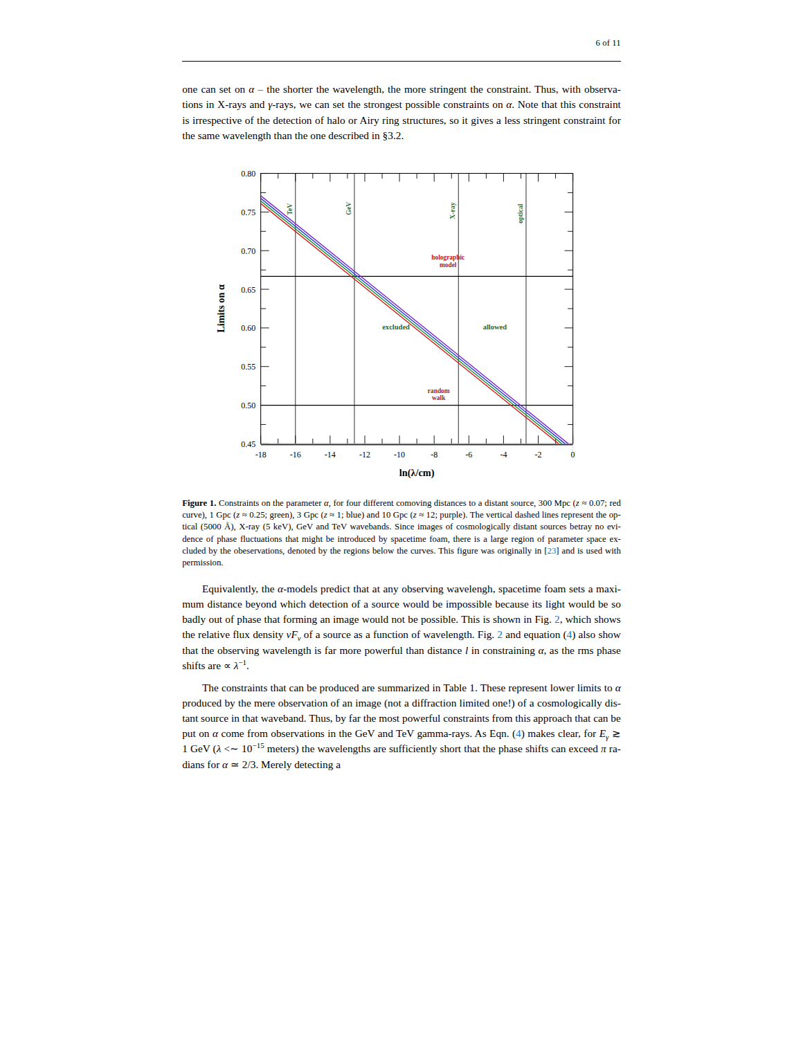6 of 11
one can set on α – the shorter the wavelength, the more stringent the constraint. Thus, with observations in X-rays and γ-rays, we can set the strongest possible constraints on α. Note that this constraint is irrespective of the detection of halo or Airy ring structures, so it gives a less stringent constraint for the same wavelength than the one described in §3.2.
0.45 0.50 0.55 0.60 0.65 0.70 0.75 0.80 -18 -16 -14 -12 -10 -8 -6 -4 -2 0 Limits on α ln(λ/cm) TeV GeV X-ray optical holographic model random walk excluded allowed
Figure 1. Constraints on the parameter α, for four different comoving distances to a distant source, 300 Mpc (z ≈ 0.07; red curve), 1 Gpc (z ≈ 0.25; green), 3 Gpc (z ≈ 1; blue) and 10 Gpc (z ≈ 12; purple). The vertical dashed lines represent the optical (5000 Å), X-ray (5 keV), GeV and TeV wavebands. Since images of cosmologically distant sources betray no evidence of phase fluctuations that might be introduced by spacetime foam, there is a large region of parameter space excluded by the obeservations, denoted by the regions below the curves. This figure was originally in [23] and is used with permission.
Equivalently, the α-models predict that at any observing wavelengh, spacetime foam sets a maximum distance beyond which detection of a source would be impossible because its light would be so badly out of phase that forming an image would not be possible. This is shown in Fig. 2, which shows the relative flux density νFν of a source as a function of wavelength. Fig. 2 and equation (4) also show that the observing wavelength is far more powerful than distance l in constraining α, as the rms phase shifts are ∝ λ−1.
The constraints that can be produced are summarized in Table 1. These represent lower limits to α produced by the mere observation of an image (not a diffraction limited one!) of a cosmologically distant source in that waveband. Thus, by far the most powerful constraints from this approach that can be put on α come from observations in the GeV and TeV gamma-rays. As Eqn. (4) makes clear, for Eγ ≳ 1 GeV (λ <∼ 10−15 meters) the wavelengths are sufficiently short that the phase shifts can exceed π radians for α ≃ 2/3. Merely detecting a